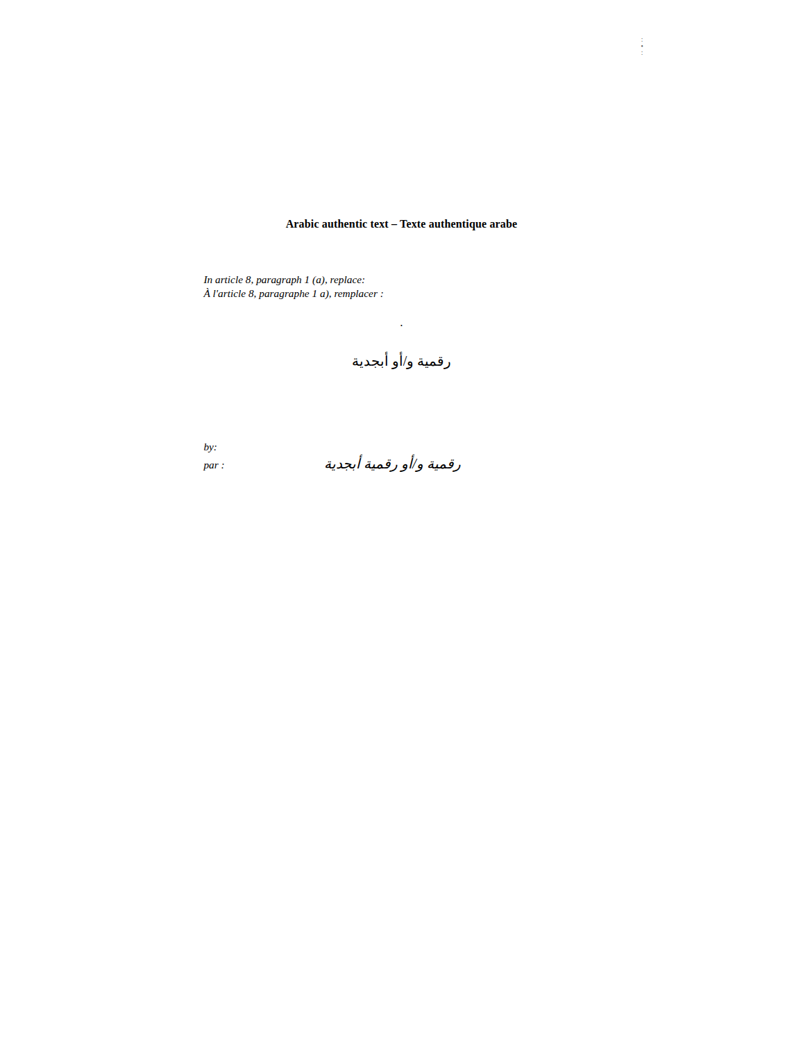:
•
:
Arabic authentic text – Texte authentique arabe
In article 8, paragraph 1 (a), replace:
À l'article 8, paragraphe 1 a), remplacer :
·
رقمية و/أو أبجدية
by:
par :
رقمية و/أو رقمية أبجدية